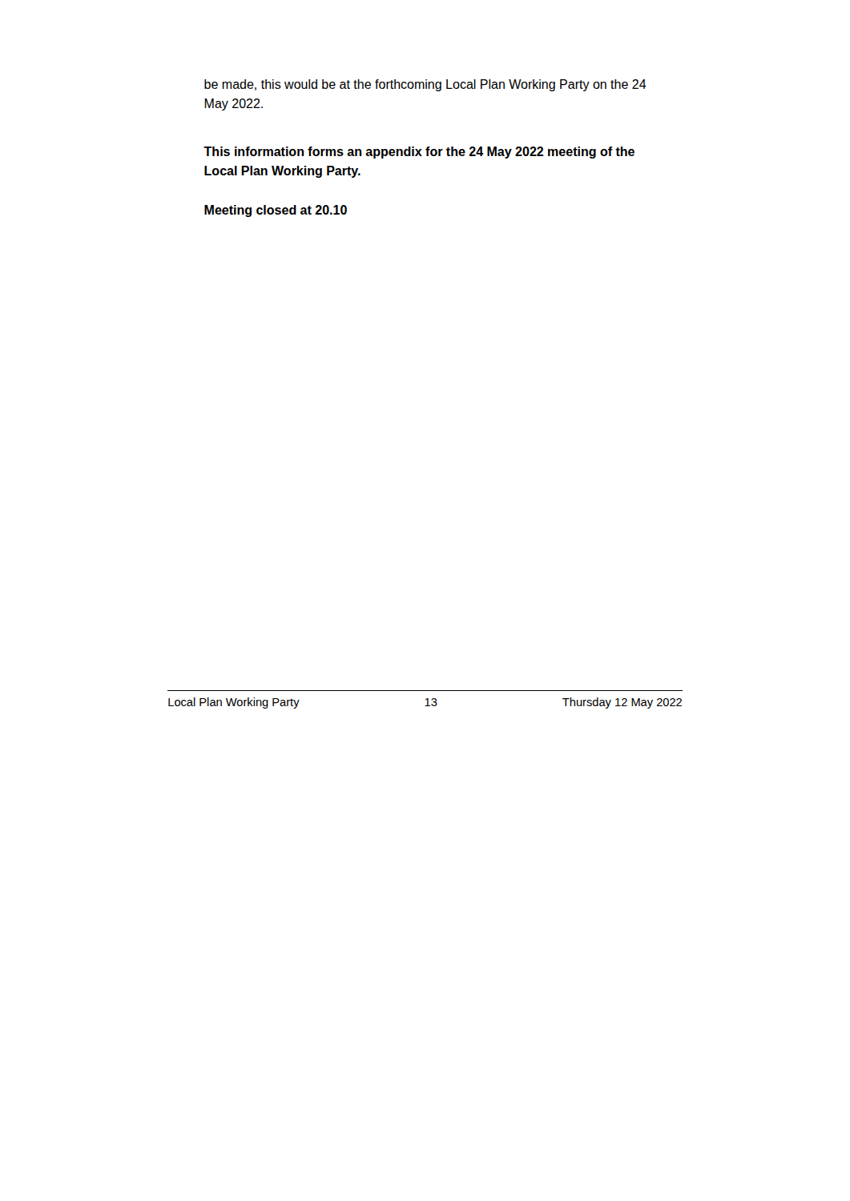be made, this would be at the forthcoming Local Plan Working Party on the 24 May 2022.
This information forms an appendix for the 24 May 2022 meeting of the Local Plan Working Party.
Meeting closed at 20.10
Local Plan Working Party 13 Thursday 12 May 2022